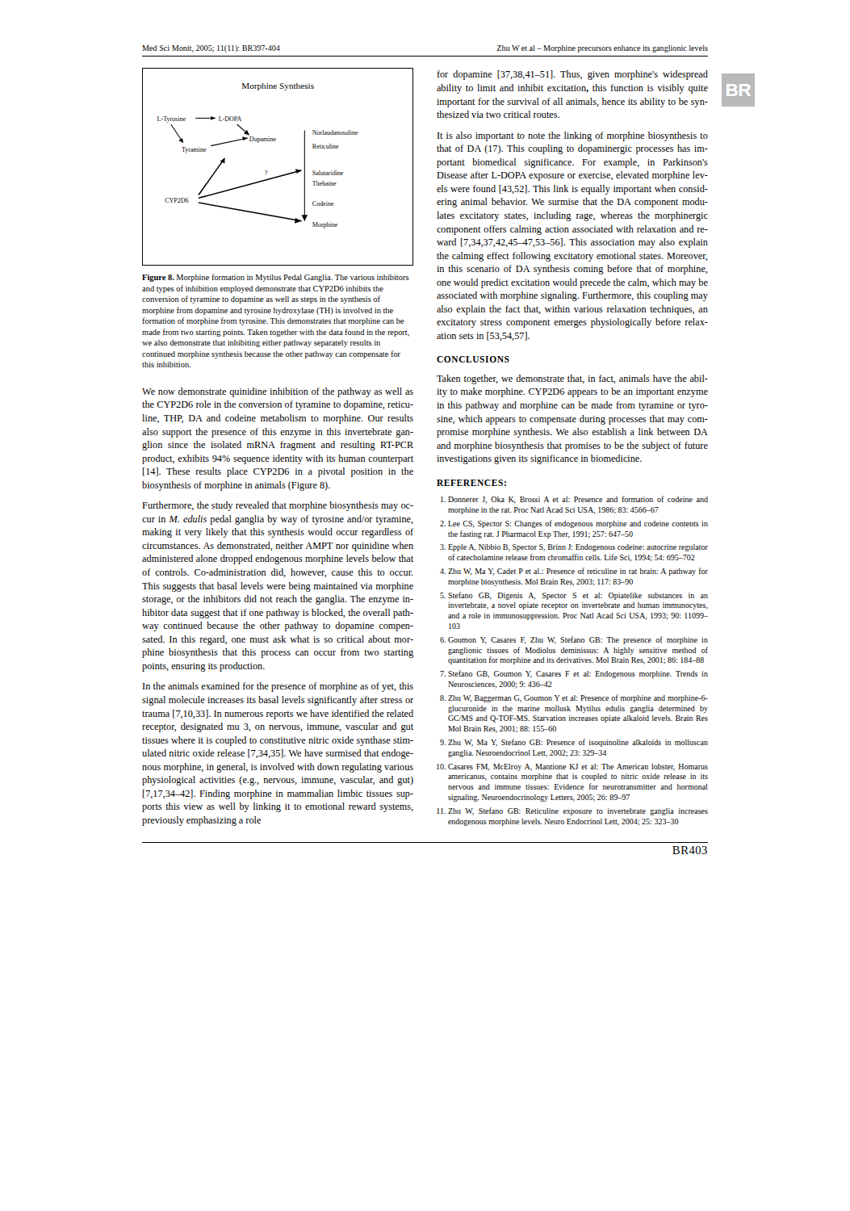Med Sci Monit, 2005; 11(11): BR397-404
Zhu W et al – Morphine precursors enhance its ganglionic levels
BR
Morphine Synthesis
L-Tyrosine L-DOPA Dopamine Norlaudanosoline Reticuline Salutaridine Thebaine Codeine Morphine Tyramine CYP2D6 ?
Figure 8. Morphine formation in Mytilus Pedal Ganglia. The various inhibitors and types of inhibition employed demonstrate that CYP2D6 inhibits the conversion of tyramine to dopamine as well as steps in the synthesis of morphine from dopamine and tyrosine hydroxylase (TH) is involved in the formation of morphine from tyrosine. This demonstrates that morphine can be made from two starting points. Taken together with the data found in the report, we also demonstrate that inhibiting either pathway separately results in continued morphine synthesis because the other pathway can compensate for this inhibition.
We now demonstrate quinidine inhibition of the pathway as well as the CYP2D6 role in the conversion of tyramine to dopamine, reticuline, THP, DA and codeine metabolism to morphine. Our results also support the presence of this enzyme in this invertebrate ganglion since the isolated mRNA fragment and resulting RT-PCR product, exhibits 94% sequence identity with its human counterpart [14]. These results place CYP2D6 in a pivotal position in the biosynthesis of morphine in animals (Figure 8).
Furthermore, the study revealed that morphine biosynthesis may occur in M. edulis pedal ganglia by way of tyrosine and/or tyramine, making it very likely that this synthesis would occur regardless of circumstances. As demonstrated, neither AMPT nor quinidine when administered alone dropped endogenous morphine levels below that of controls. Co-administration did, however, cause this to occur. This suggests that basal levels were being maintained via morphine storage, or the inhibitors did not reach the ganglia. The enzyme inhibitor data suggest that if one pathway is blocked, the overall pathway continued because the other pathway to dopamine compensated. In this regard, one must ask what is so critical about morphine biosynthesis that this process can occur from two starting points, ensuring its production.
In the animals examined for the presence of morphine as of yet, this signal molecule increases its basal levels significantly after stress or trauma [7,10,33]. In numerous reports we have identified the related receptor, designated mu 3, on nervous, immune, vascular and gut tissues where it is coupled to constitutive nitric oxide synthase stimulated nitric oxide release [7,34,35]. We have surmised that endogenous morphine, in general, is involved with down regulating various physiological activities (e.g., nervous, immune, vascular, and gut) [7,17,34–42]. Finding morphine in mammalian limbic tissues supports this view as well by linking it to emotional reward systems, previously emphasizing a role
for dopamine [37,38,41–51]. Thus, given morphine's widespread ability to limit and inhibit excitation, this function is visibly quite important for the survival of all animals, hence its ability to be synthesized via two critical routes.
It is also important to note the linking of morphine biosynthesis to that of DA (17). This coupling to dopaminergic processes has important biomedical significance. For example, in Parkinson's Disease after L-DOPA exposure or exercise, elevated morphine levels were found [43,52]. This link is equally important when considering animal behavior. We surmise that the DA component modulates excitatory states, including rage, whereas the morphinergic component offers calming action associated with relaxation and reward [7,34,37,42,45–47,53–56]. This association may also explain the calming effect following excitatory emotional states. Moreover, in this scenario of DA synthesis coming before that of morphine, one would predict excitation would precede the calm, which may be associated with morphine signaling. Furthermore, this coupling may also explain the fact that, within various relaxation techniques, an excitatory stress component emerges physiologically before relaxation sets in [53,54,57].
Conclusions
Taken together, we demonstrate that, in fact, animals have the ability to make morphine. CYP2D6 appears to be an important enzyme in this pathway and morphine can be made from tyramine or tyrosine, which appears to compensate during processes that may compromise morphine synthesis. We also establish a link between DA and morphine biosynthesis that promises to be the subject of future investigations given its significance in biomedicine.
References:
Donnerer J, Oka K, Brossi A et al: Presence and formation of codeine and morphine in the rat. Proc Natl Acad Sci USA, 1986; 83: 4566–67
Lee CS, Spector S: Changes of endogenous morphine and codeine contents in the fasting rat. J Pharmacol Exp Ther, 1991; 257: 647–50
Epple A, Nibbio B, Spector S, Brinn J: Endogenous codeine: autocrine regulator of catecholamine release from chromaffin cells. Life Sci, 1994; 54: 695–702
Zhu W, Ma Y, Cadet P et al.: Presence of reticuline in rat brain: A pathway for morphine biosynthesis. Mol Brain Res, 2003; 117: 83–90
Stefano GB, Digenis A, Spector S et al: Opiatelike substances in an invertebrate, a novel opiate receptor on invertebrate and human immunocytes, and a role in immunosuppression. Proc Natl Acad Sci USA, 1993; 90: 11099–103
Goumon Y, Casares F, Zhu W, Stefano GB: The presence of morphine in ganglionic tissues of Modiolus deminissus: A highly sensitive method of quantitation for morphine and its derivatives. Mol Brain Res, 2001; 86: 184–88
Stefano GB, Goumon Y, Casares F et al: Endogenous morphine. Trends in Neurosciences, 2000; 9: 436–42
Zhu W, Baggerman G, Goumon Y et al: Presence of morphine and morphine-6-glucuronide in the marine mollusk Mytilus edulis ganglia determined by GC/MS and Q-TOF-MS. Starvation increases opiate alkaloid levels. Brain Res Mol Brain Res, 2001; 88: 155–60
Zhu W, Ma Y, Stefano GB: Presence of isoquinoline alkaloids in molluscan ganglia. Neuroendocrinol Lett, 2002; 23: 329–34
Casares FM, McElroy A, Mantione KJ et al: The American lobster, Homarus americanus, contains morphine that is coupled to nitric oxide release in its nervous and immune tissues: Evidence for neurotransmitter and hormonal signaling. Neuroendocrinology Letters, 2005; 26: 89–97
Zhu W, Stefano GB: Reticuline exposure to invertebrate ganglia increases endogenous morphine levels. Neuro Endocrinol Lett, 2004; 25: 323–30
BR403